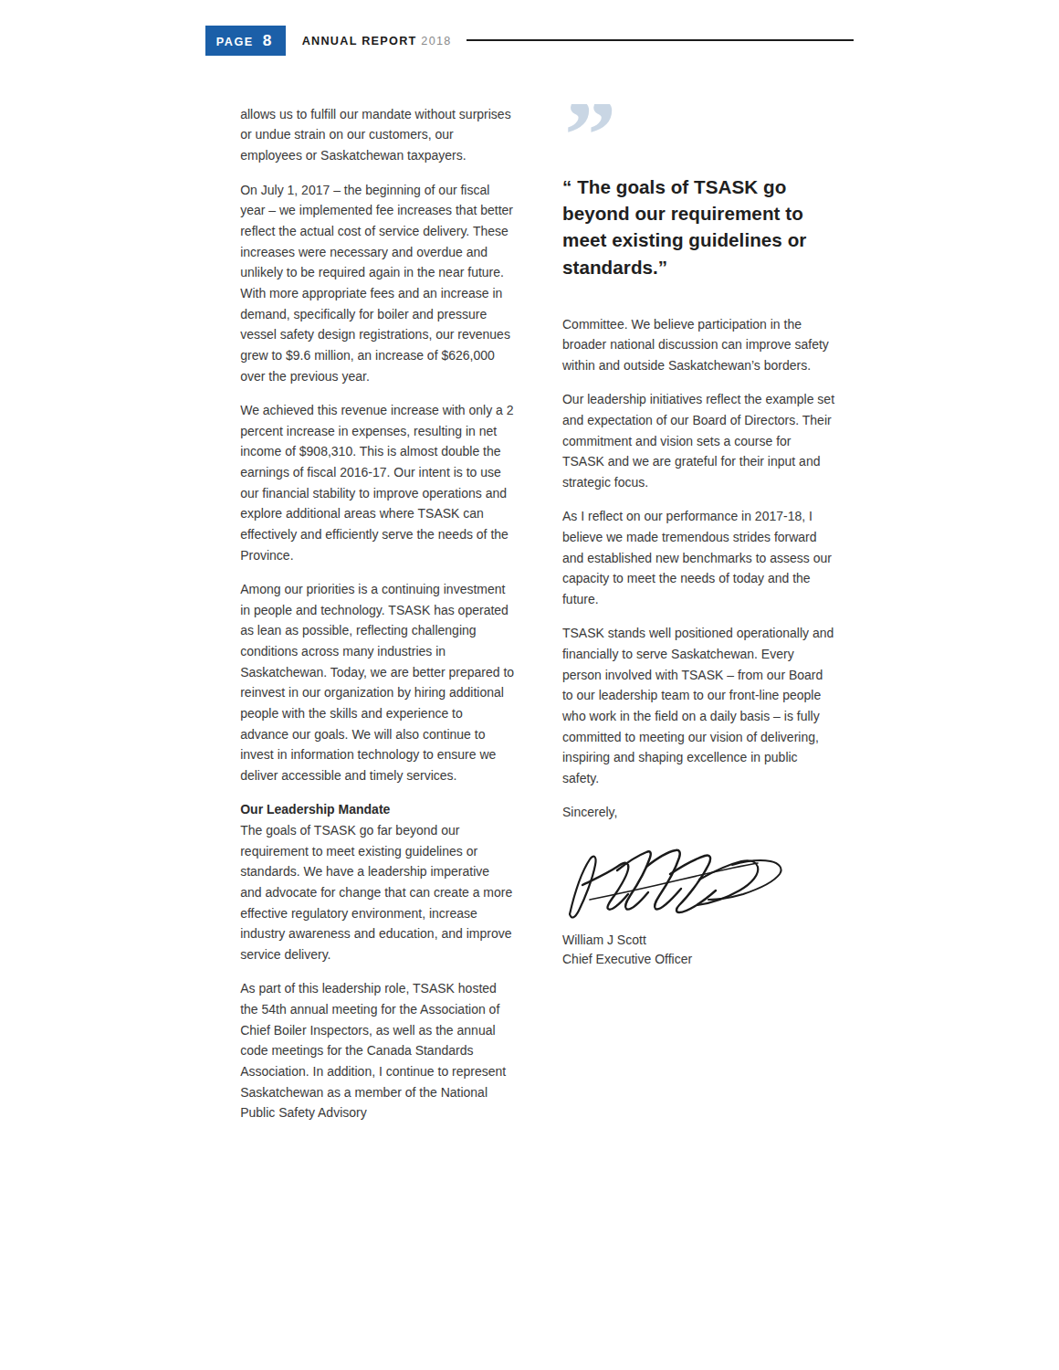PAGE 8
ANNUAL REPORT 2018
allows us to fulfill our mandate without surprises or undue strain on our customers, our employees or Saskatchewan taxpayers.
On July 1, 2017 – the beginning of our fiscal year – we implemented fee increases that better reflect the actual cost of service delivery. These increases were necessary and overdue and unlikely to be required again in the near future. With more appropriate fees and an increase in demand, specifically for boiler and pressure vessel safety design registrations, our revenues grew to $9.6 million, an increase of $626,000 over the previous year.
We achieved this revenue increase with only a 2 percent increase in expenses, resulting in net income of $908,310. This is almost double the earnings of fiscal 2016-17. Our intent is to use our financial stability to improve operations and explore additional areas where TSASK can effectively and efficiently serve the needs of the Province.
Among our priorities is a continuing investment in people and technology. TSASK has operated as lean as possible, reflecting challenging conditions across many industries in Saskatchewan. Today, we are better prepared to reinvest in our organization by hiring additional people with the skills and experience to advance our goals. We will also continue to invest in information technology to ensure we deliver accessible and timely services.
Our Leadership Mandate
The goals of TSASK go far beyond our requirement to meet existing guidelines or standards. We have a leadership imperative and advocate for change that can create a more effective regulatory environment, increase industry awareness and education, and improve service delivery.
As part of this leadership role, TSASK hosted the 54th annual meeting for the Association of Chief Boiler Inspectors, as well as the annual code meetings for the Canada Standards Association. In addition, I continue to represent Saskatchewan as a member of the National Public Safety Advisory
”
“ The goals of TSASK go beyond our requirement to meet existing guidelines or standards.”
Committee. We believe participation in the broader national discussion can improve safety within and outside Saskatchewan’s borders.
Our leadership initiatives reflect the example set and expectation of our Board of Directors. Their commitment and vision sets a course for TSASK and we are grateful for their input and strategic focus.
As I reflect on our performance in 2017-18, I believe we made tremendous strides forward and established new benchmarks to assess our capacity to meet the needs of today and the future.
TSASK stands well positioned operationally and financially to serve Saskatchewan. Every person involved with TSASK – from our Board to our leadership team to our front-line people who work in the field on a daily basis – is fully committed to meeting our vision of delivering, inspiring and shaping excellence in public safety.
Sincerely,
William J Scott
Chief Executive Officer